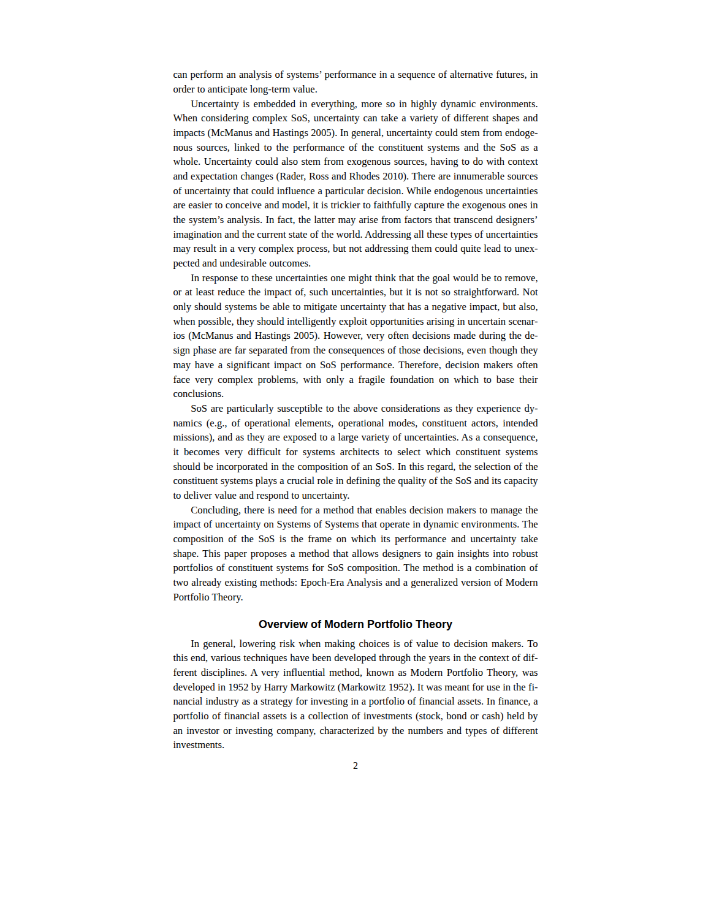can perform an analysis of systems’ performance in a sequence of alternative futures, in order to anticipate long-term value.
Uncertainty is embedded in everything, more so in highly dynamic environments. When considering complex SoS, uncertainty can take a variety of different shapes and impacts (McManus and Hastings 2005). In general, uncertainty could stem from endogenous sources, linked to the performance of the constituent systems and the SoS as a whole. Uncertainty could also stem from exogenous sources, having to do with context and expectation changes (Rader, Ross and Rhodes 2010). There are innumerable sources of uncertainty that could influence a particular decision. While endogenous uncertainties are easier to conceive and model, it is trickier to faithfully capture the exogenous ones in the system’s analysis. In fact, the latter may arise from factors that transcend designers’ imagination and the current state of the world. Addressing all these types of uncertainties may result in a very complex process, but not addressing them could quite lead to unexpected and undesirable outcomes.
In response to these uncertainties one might think that the goal would be to remove, or at least reduce the impact of, such uncertainties, but it is not so straightforward. Not only should systems be able to mitigate uncertainty that has a negative impact, but also, when possible, they should intelligently exploit opportunities arising in uncertain scenarios (McManus and Hastings 2005). However, very often decisions made during the design phase are far separated from the consequences of those decisions, even though they may have a significant impact on SoS performance. Therefore, decision makers often face very complex problems, with only a fragile foundation on which to base their conclusions.
SoS are particularly susceptible to the above considerations as they experience dynamics (e.g., of operational elements, operational modes, constituent actors, intended missions), and as they are exposed to a large variety of uncertainties. As a consequence, it becomes very difficult for systems architects to select which constituent systems should be incorporated in the composition of an SoS. In this regard, the selection of the constituent systems plays a crucial role in defining the quality of the SoS and its capacity to deliver value and respond to uncertainty.
Concluding, there is need for a method that enables decision makers to manage the impact of uncertainty on Systems of Systems that operate in dynamic environments. The composition of the SoS is the frame on which its performance and uncertainty take shape. This paper proposes a method that allows designers to gain insights into robust portfolios of constituent systems for SoS composition. The method is a combination of two already existing methods: Epoch-Era Analysis and a generalized version of Modern Portfolio Theory.
Overview of Modern Portfolio Theory
In general, lowering risk when making choices is of value to decision makers. To this end, various techniques have been developed through the years in the context of different disciplines. A very influential method, known as Modern Portfolio Theory, was developed in 1952 by Harry Markowitz (Markowitz 1952). It was meant for use in the financial industry as a strategy for investing in a portfolio of financial assets. In finance, a portfolio of financial assets is a collection of investments (stock, bond or cash) held by an investor or investing company, characterized by the numbers and types of different investments.
2